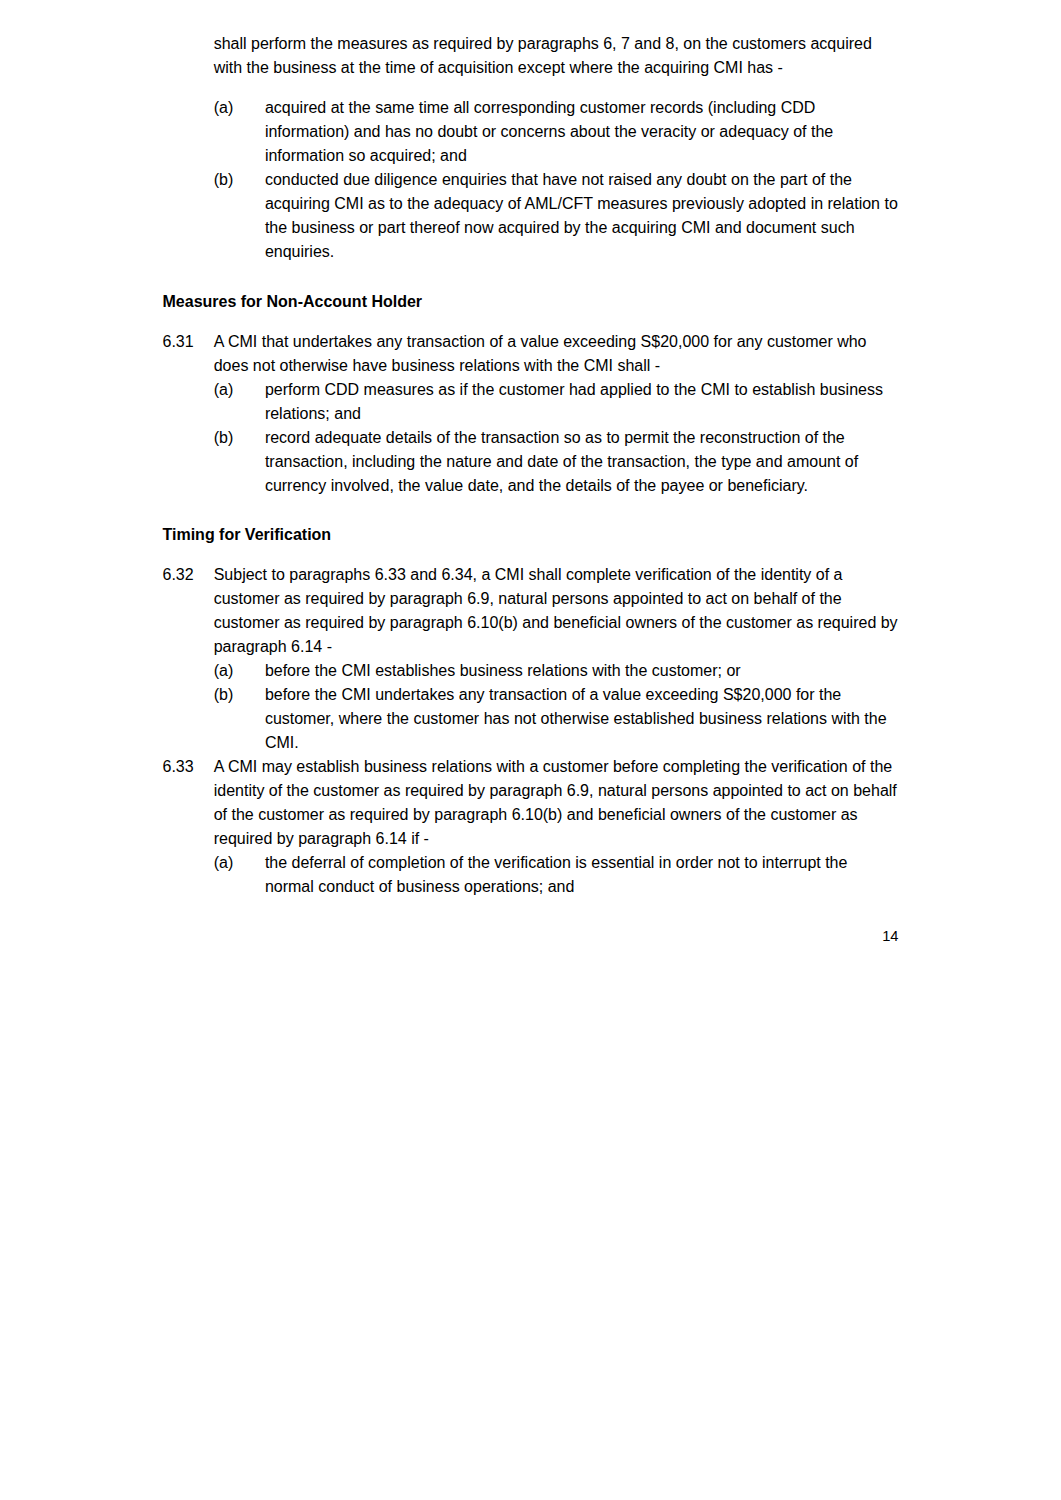shall perform the measures as required by paragraphs 6, 7 and 8, on the customers acquired with the business at the time of acquisition except where the acquiring CMI has -
(a) acquired at the same time all corresponding customer records (including CDD information) and has no doubt or concerns about the veracity or adequacy of the information so acquired; and
(b) conducted due diligence enquiries that have not raised any doubt on the part of the acquiring CMI as to the adequacy of AML/CFT measures previously adopted in relation to the business or part thereof now acquired by the acquiring CMI and document such enquiries.
Measures for Non-Account Holder
6.31 A CMI that undertakes any transaction of a value exceeding S$20,000 for any customer who does not otherwise have business relations with the CMI shall -
(a) perform CDD measures as if the customer had applied to the CMI to establish business relations; and
(b) record adequate details of the transaction so as to permit the reconstruction of the transaction, including the nature and date of the transaction, the type and amount of currency involved, the value date, and the details of the payee or beneficiary.
Timing for Verification
6.32 Subject to paragraphs 6.33 and 6.34, a CMI shall complete verification of the identity of a customer as required by paragraph 6.9, natural persons appointed to act on behalf of the customer as required by paragraph 6.10(b) and beneficial owners of the customer as required by paragraph 6.14 -
(a) before the CMI establishes business relations with the customer; or
(b) before the CMI undertakes any transaction of a value exceeding S$20,000 for the customer, where the customer has not otherwise established business relations with the CMI.
6.33 A CMI may establish business relations with a customer before completing the verification of the identity of the customer as required by paragraph 6.9, natural persons appointed to act on behalf of the customer as required by paragraph 6.10(b) and beneficial owners of the customer as required by paragraph 6.14 if -
(a) the deferral of completion of the verification is essential in order not to interrupt the normal conduct of business operations; and
14